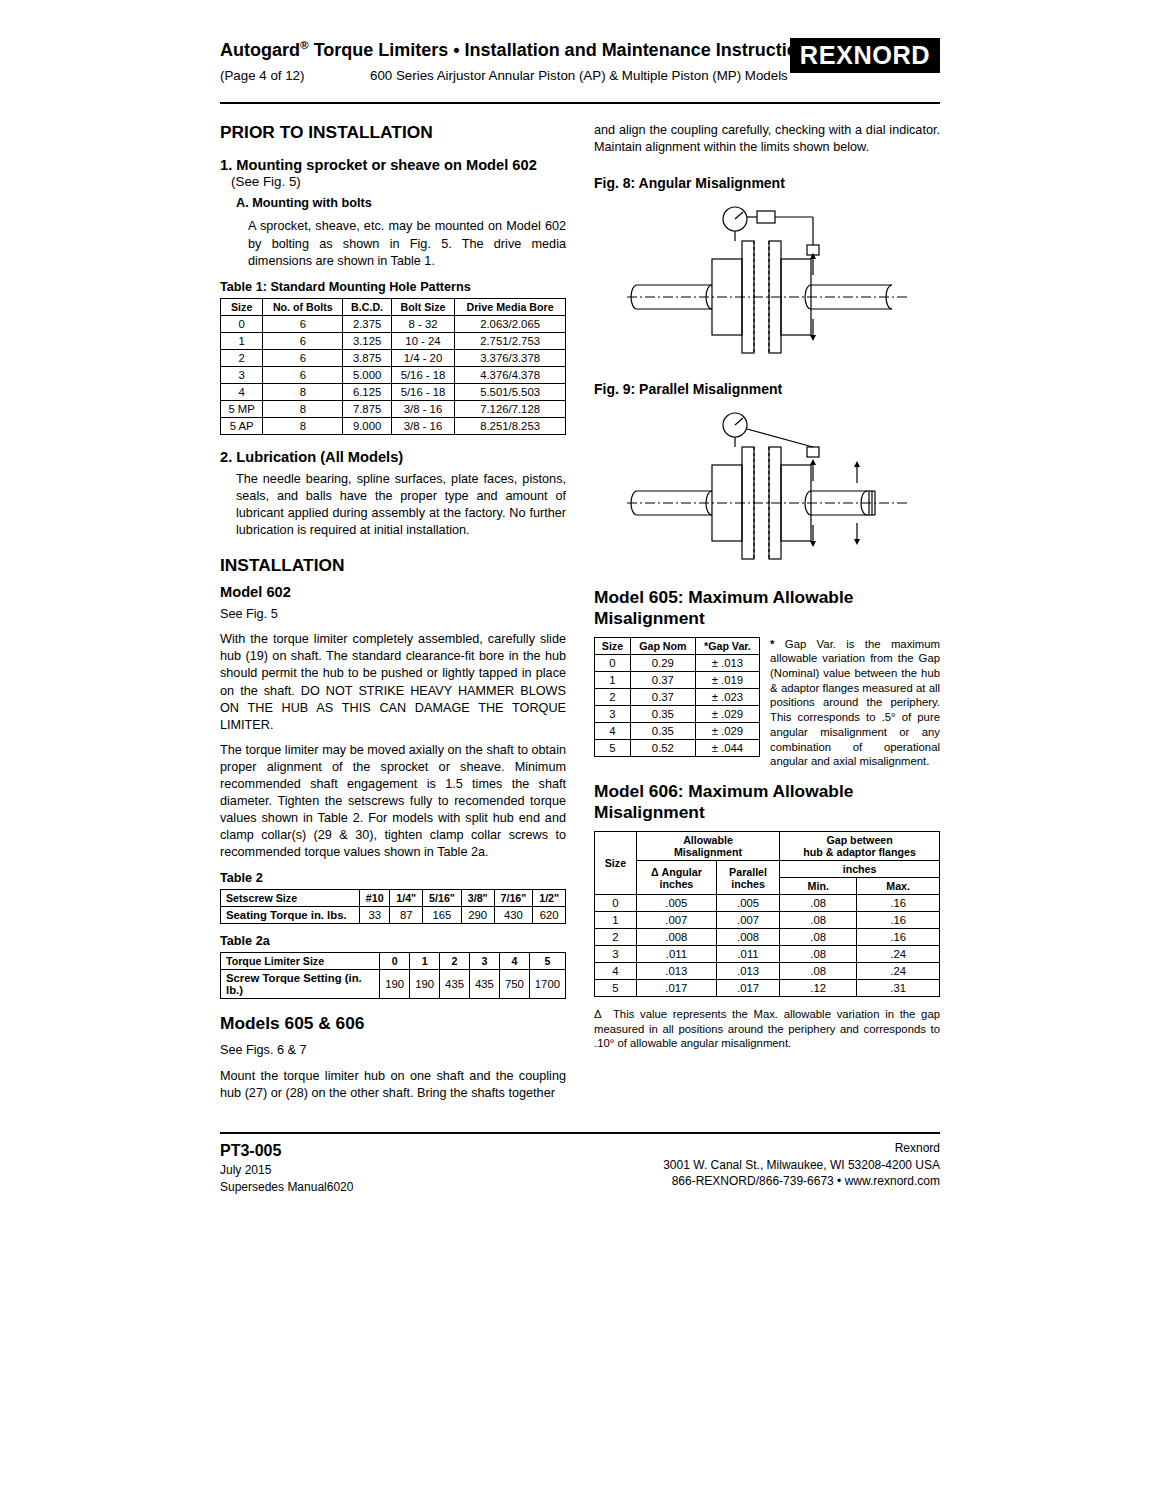REXNORD
Autogard® Torque Limiters • Installation and Maintenance Instructions
(Page 4 of 12) 600 Series Airjustor Annular Piston (AP) & Multiple Piston (MP) Models
PRIOR TO INSTALLATION
1. Mounting sprocket or sheave on Model 602
(See Fig. 5)
A. Mounting with bolts
A sprocket, sheave, etc. may be mounted on Model 602 by bolting as shown in Fig. 5. The drive media dimensions are shown in Table 1.
Table 1: Standard Mounting Hole Patterns
| Size | No. of Bolts | B.C.D. | Bolt Size | Drive Media Bore |
| --- | --- | --- | --- | --- |
| 0 | 6 | 2.375 | 8 - 32 | 2.063/2.065 |
| 1 | 6 | 3.125 | 10 - 24 | 2.751/2.753 |
| 2 | 6 | 3.875 | 1/4 - 20 | 3.376/3.378 |
| 3 | 6 | 5.000 | 5/16 - 18 | 4.376/4.378 |
| 4 | 8 | 6.125 | 5/16 - 18 | 5.501/5.503 |
| 5 MP | 8 | 7.875 | 3/8 - 16 | 7.126/7.128 |
| 5 AP | 8 | 9.000 | 3/8 - 16 | 8.251/8.253 |
2. Lubrication (All Models)
The needle bearing, spline surfaces, plate faces, pistons, seals, and balls have the proper type and amount of lubricant applied during assembly at the factory. No further lubrication is required at initial installation.
INSTALLATION
Model 602
See Fig. 5
With the torque limiter completely assembled, carefully slide hub (19) on shaft. The standard clearance-fit bore in the hub should permit the hub to be pushed or lightly tapped in place on the shaft. DO NOT STRIKE HEAVY HAMMER BLOWS ON THE HUB AS THIS CAN DAMAGE THE TORQUE LIMITER.
The torque limiter may be moved axially on the shaft to obtain proper alignment of the sprocket or sheave. Minimum recommended shaft engagement is 1.5 times the shaft diameter. Tighten the setscrews fully to recomended torque values shown in Table 2. For models with split hub end and clamp collar(s) (29 & 30), tighten clamp collar screws to recommended torque values shown in Table 2a.
Table 2
| Setscrew Size | #10 | 1/4" | 5/16" | 3/8" | 7/16" | 1/2" |
| --- | --- | --- | --- | --- | --- | --- |
| Seating Torque in. lbs. | 33 | 87 | 165 | 290 | 430 | 620 |
Table 2a
| Torque Limiter Size | 0 | 1 | 2 | 3 | 4 | 5 |
| --- | --- | --- | --- | --- | --- | --- |
| Screw Torque Setting (in. lb.) | 190 | 190 | 435 | 435 | 750 | 1700 |
Models 605 & 606
See Figs. 6 & 7
Mount the torque limiter hub on one shaft and the coupling hub (27) or (28) on the other shaft. Bring the shafts together
and align the coupling carefully, checking with a dial indicator. Maintain alignment within the limits shown below.
Fig. 8: Angular Misalignment
Fig. 9: Parallel Misalignment
Model 605: Maximum Allowable Misalignment
| Size | Gap Nom | *Gap Var. |
| --- | --- | --- |
| 0 | 0.29 | ± .013 |
| 1 | 0.37 | ± .019 |
| 2 | 0.37 | ± .023 |
| 3 | 0.35 | ± .029 |
| 4 | 0.35 | ± .029 |
| 5 | 0.52 | ± .044 |
* Gap Var. is the maximum allowable variation from the Gap (Nominal) value between the hub & adaptor flanges measured at all positions around the periphery. This corresponds to .5° of pure angular misalignment or any combination of operational angular and axial misalignment.
Model 606: Maximum Allowable Misalignment
| Size | Allowable Misalignment | Gap between hub & adaptor flanges |
| --- | --- | --- |
| Δ Angular inches | Parallel inches | inches |
| Min. | Max. |
| 0 | .005 | .005 | .08 | .16 |
| 1 | .007 | .007 | .08 | .16 |
| 2 | .008 | .008 | .08 | .16 |
| 3 | .011 | .011 | .08 | .24 |
| 4 | .013 | .013 | .08 | .24 |
| 5 | .017 | .017 | .12 | .31 |
Δ This value represents the Max. allowable variation in the gap measured in all positions around the periphery and corresponds to .10° of allowable angular misalignment.
PT3-005
July 2015
Supersedes Manual6020
Rexnord
3001 W. Canal St., Milwaukee, WI 53208-4200 USA
866-REXNORD/866-739-6673 • www.rexnord.com